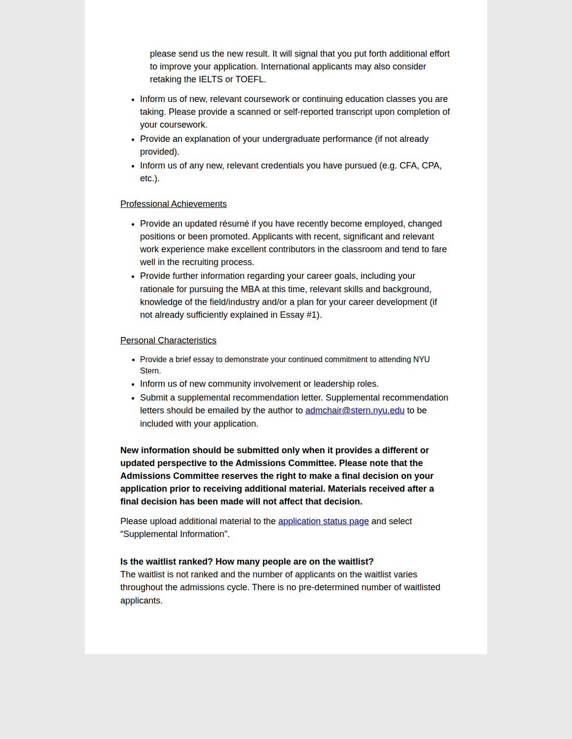please send us the new result. It will signal that you put forth additional effort to improve your application. International applicants may also consider retaking the IELTS or TOEFL.
Inform us of new, relevant coursework or continuing education classes you are taking. Please provide a scanned or self-reported transcript upon completion of your coursework.
Provide an explanation of your undergraduate performance (if not already provided).
Inform us of any new, relevant credentials you have pursued (e.g. CFA, CPA, etc.).
Professional Achievements
Provide an updated résumé if you have recently become employed, changed positions or been promoted. Applicants with recent, significant and relevant work experience make excellent contributors in the classroom and tend to fare well in the recruiting process.
Provide further information regarding your career goals, including your rationale for pursuing the MBA at this time, relevant skills and background, knowledge of the field/industry and/or a plan for your career development (if not already sufficiently explained in Essay #1).
Personal Characteristics
Provide a brief essay to demonstrate your continued commitment to attending NYU Stern.
Inform us of new community involvement or leadership roles.
Submit a supplemental recommendation letter. Supplemental recommendation letters should be emailed by the author to admchair@stern.nyu.edu to be included with your application.
New information should be submitted only when it provides a different or updated perspective to the Admissions Committee. Please note that the Admissions Committee reserves the right to make a final decision on your application prior to receiving additional material. Materials received after a final decision has been made will not affect that decision.
Please upload additional material to the application status page and select “Supplemental Information”.
Is the waitlist ranked? How many people are on the waitlist?
The waitlist is not ranked and the number of applicants on the waitlist varies throughout the admissions cycle. There is no pre-determined number of waitlisted applicants.